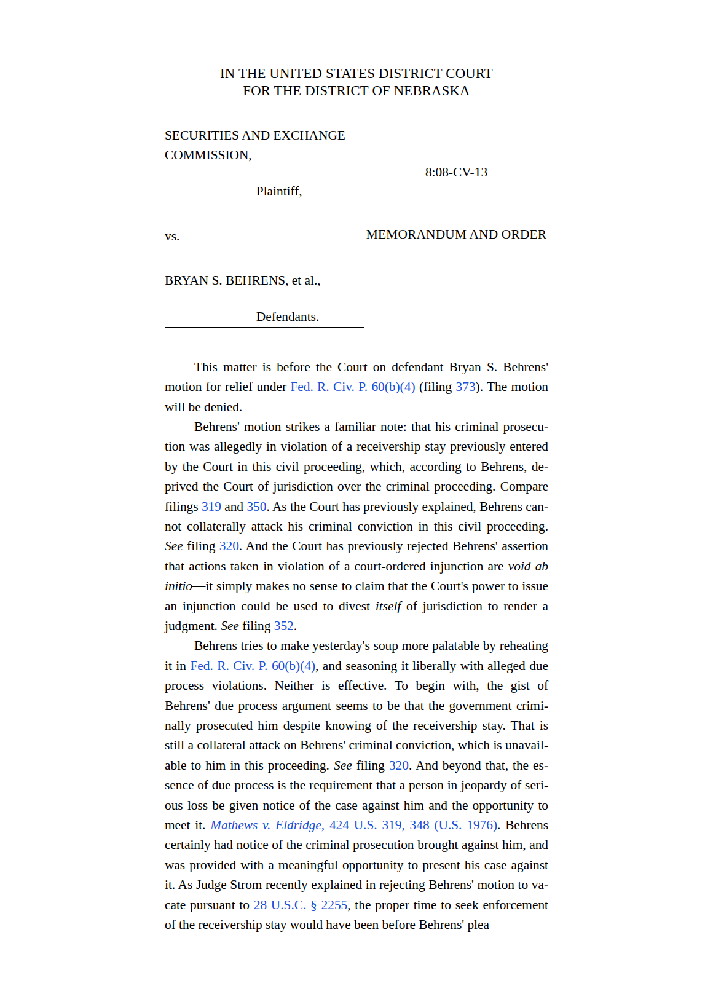IN THE UNITED STATES DISTRICT COURT
FOR THE DISTRICT OF NEBRASKA
| SECURITIES AND EXCHANGE COMMISSION, Plaintiff, vs. BRYAN S. BEHRENS, et al., Defendants. | 8:08-CV-13 MEMORANDUM AND ORDER |
This matter is before the Court on defendant Bryan S. Behrens' motion for relief under Fed. R. Civ. P. 60(b)(4) (filing 373). The motion will be denied.
Behrens' motion strikes a familiar note: that his criminal prosecution was allegedly in violation of a receivership stay previously entered by the Court in this civil proceeding, which, according to Behrens, deprived the Court of jurisdiction over the criminal proceeding. Compare filings 319 and 350. As the Court has previously explained, Behrens cannot collaterally attack his criminal conviction in this civil proceeding. See filing 320. And the Court has previously rejected Behrens' assertion that actions taken in violation of a court-ordered injunction are void ab initio—it simply makes no sense to claim that the Court's power to issue an injunction could be used to divest itself of jurisdiction to render a judgment. See filing 352.
Behrens tries to make yesterday's soup more palatable by reheating it in Fed. R. Civ. P. 60(b)(4), and seasoning it liberally with alleged due process violations. Neither is effective. To begin with, the gist of Behrens' due process argument seems to be that the government criminally prosecuted him despite knowing of the receivership stay. That is still a collateral attack on Behrens' criminal conviction, which is unavailable to him in this proceeding. See filing 320. And beyond that, the essence of due process is the requirement that a person in jeopardy of serious loss be given notice of the case against him and the opportunity to meet it. Mathews v. Eldridge, 424 U.S. 319, 348 (U.S. 1976). Behrens certainly had notice of the criminal prosecution brought against him, and was provided with a meaningful opportunity to present his case against it. As Judge Strom recently explained in rejecting Behrens' motion to vacate pursuant to 28 U.S.C. § 2255, the proper time to seek enforcement of the receivership stay would have been before Behrens' plea